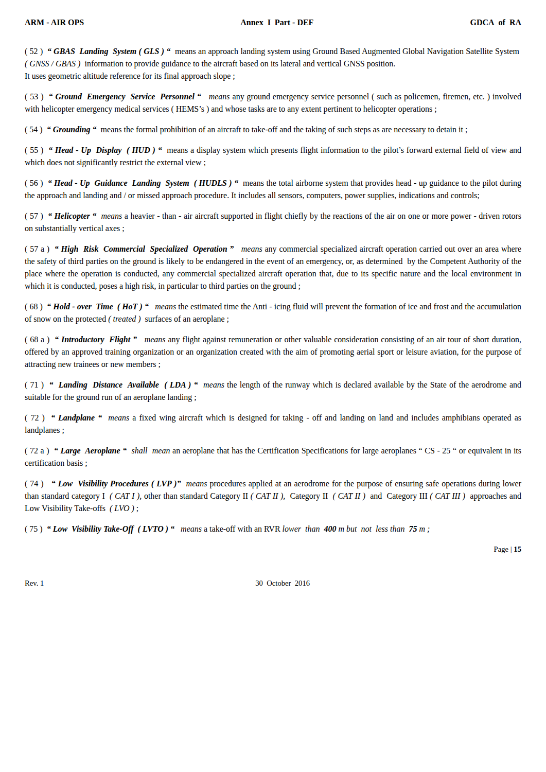ARM - AIR OPS
Annex I Part - DEF
GDCA of RA
( 52 ) “ GBAS Landing System ( GLS ) “ means an approach landing system using Ground Based Augmented Global Navigation Satellite System ( GNSS / GBAS ) information to provide guidance to the aircraft based on its lateral and vertical GNSS position.
It uses geometric altitude reference for its final approach slope ;
( 53 ) “ Ground Emergency Service Personnel “ means any ground emergency service personnel ( such as policemen, firemen, etc. ) involved with helicopter emergency medical services ( HEMS’s ) and whose tasks are to any extent pertinent to helicopter operations ;
( 54 ) “ Grounding “ means the formal prohibition of an aircraft to take-off and the taking of such steps as are necessary to detain it ;
( 55 ) “ Head - Up Display ( HUD ) “ means a display system which presents flight information to the pilot’s forward external field of view and which does not significantly restrict the external view ;
( 56 ) “ Head - Up Guidance Landing System ( HUDLS ) “ means the total airborne system that provides head - up guidance to the pilot during the approach and landing and / or missed approach procedure. It includes all sensors, computers, power supplies, indications and controls;
( 57 ) “ Helicopter “ means a heavier - than - air aircraft supported in flight chiefly by the reactions of the air on one or more power - driven rotors on substantially vertical axes ;
( 57 a ) “ High Risk Commercial Specialized Operation ” means any commercial specialized aircraft operation carried out over an area where the safety of third parties on the ground is likely to be endangered in the event of an emergency, or, as determined by the Competent Authority of the place where the operation is conducted, any commercial specialized aircraft operation that, due to its specific nature and the local environment in which it is conducted, poses a high risk, in particular to third parties on the ground ;
( 68 ) “ Hold - over Time ( HoT ) “ means the estimated time the Anti - icing fluid will prevent the formation of ice and frost and the accumulation of snow on the protected ( treated ) surfaces of an aeroplane ;
( 68 a ) “ Introductory Flight ” means any flight against remuneration or other valuable consideration consisting of an air tour of short duration, offered by an approved training organization or an organization created with the aim of promoting aerial sport or leisure aviation, for the purpose of attracting new trainees or new members ;
( 71 ) “ Landing Distance Available ( LDA ) “ means the length of the runway which is declared available by the State of the aerodrome and suitable for the ground run of an aeroplane landing ;
( 72 ) “ Landplane “ means a fixed wing aircraft which is designed for taking - off and landing on land and includes amphibians operated as landplanes ;
( 72 a ) “ Large Aeroplane “ shall mean an aeroplane that has the Certification Specifications for large aeroplanes “ CS - 25 “ or equivalent in its certification basis ;
( 74 ) “ Low Visibility Procedures ( LVP )” means procedures applied at an aerodrome for the purpose of ensuring safe operations during lower than standard category I ( CAT I ), other than standard Category II ( CAT II ), Category II ( CAT II ) and Category III ( CAT III ) approaches and Low Visibility Take-offs ( LVO ) ;
( 75 ) “ Low Visibility Take-Off ( LVTO ) “ means a take-off with an RVR lower than 400 m but not less than 75 m ;
Page | 15
Rev. 1
30 October 2016